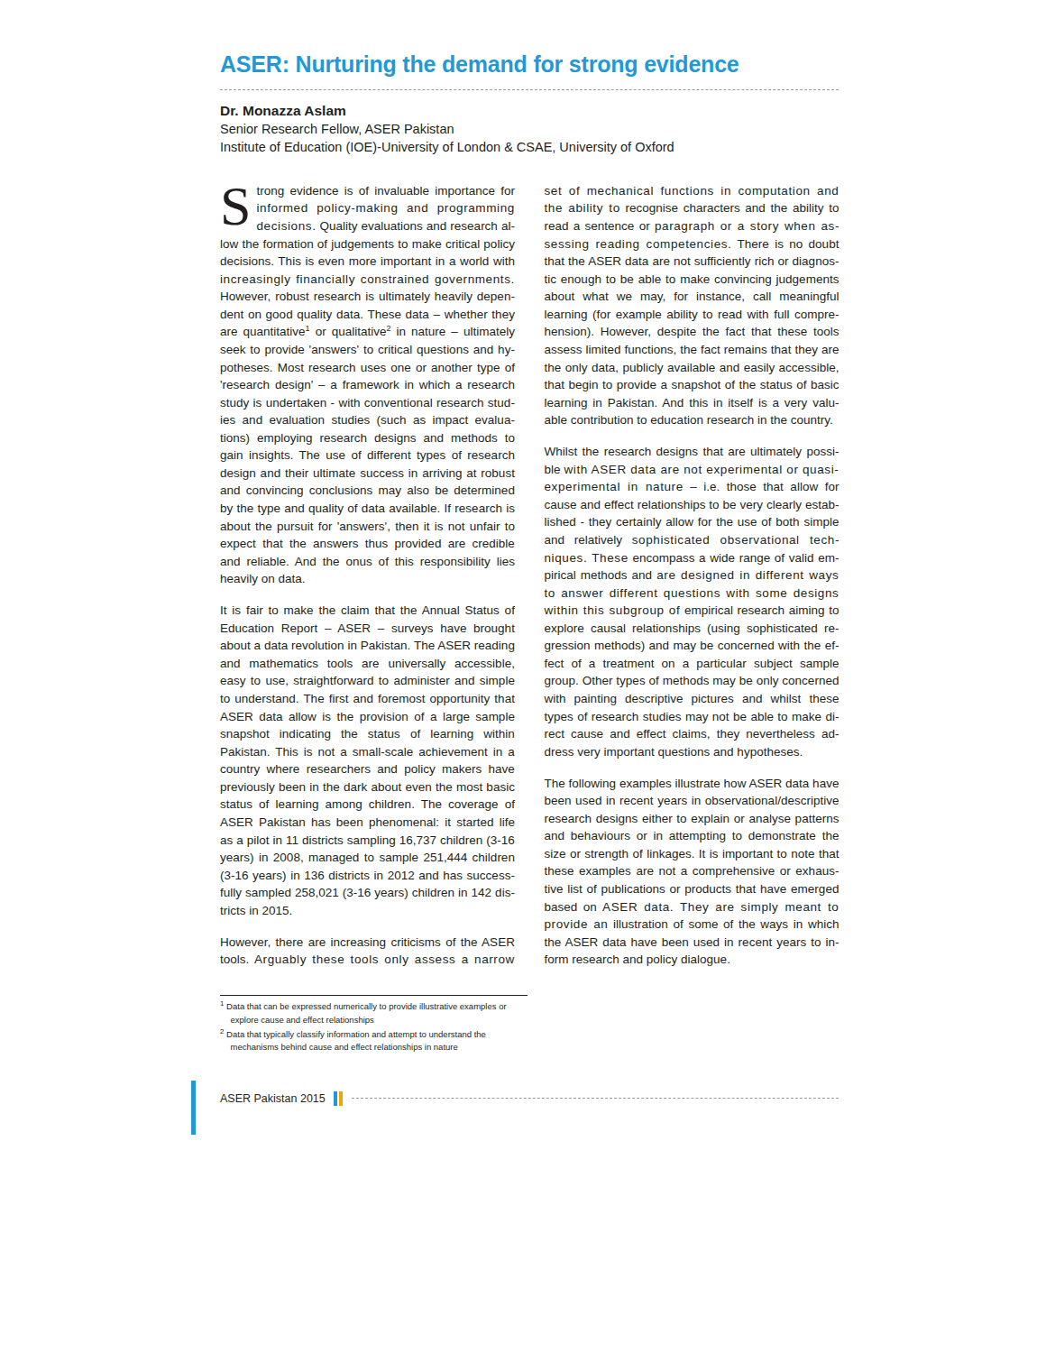ASER: Nurturing the demand for strong evidence
Dr. Monazza Aslam Senior Research Fellow, ASER Pakistan Institute of Education (IOE)-University of London & CSAE, University of Oxford
Strong evidence is of invaluable importance for informed policy-making and programming decisions. Quality evaluations and research allow the formation of judgements to make critical policy decisions. This is even more important in a world with increasingly financially constrained governments. However, robust research is ultimately heavily dependent on good quality data. These data – whether they are quantitative1 or qualitative2 in nature – ultimately seek to provide 'answers' to critical questions and hypotheses. Most research uses one or another type of 'research design' – a framework in which a research study is undertaken - with conventional research studies and evaluation studies (such as impact evaluations) employing research designs and methods to gain insights. The use of different types of research design and their ultimate success in arriving at robust and convincing conclusions may also be determined by the type and quality of data available. If research is about the pursuit for 'answers', then it is not unfair to expect that the answers thus provided are credible and reliable. And the onus of this responsibility lies heavily on data.
It is fair to make the claim that the Annual Status of Education Report – ASER – surveys have brought about a data revolution in Pakistan. The ASER reading and mathematics tools are universally accessible, easy to use, straightforward to administer and simple to understand. The first and foremost opportunity that ASER data allow is the provision of a large sample snapshot indicating the status of learning within Pakistan. This is not a small-scale achievement in a country where researchers and policy makers have previously been in the dark about even the most basic status of learning among children. The coverage of ASER Pakistan has been phenomenal: it started life as a pilot in 11 districts sampling 16,737 children (3-16 years) in 2008, managed to sample 251,444 children (3-16 years) in 136 districts in 2012 and has successfully sampled 258,021 (3-16 years) children in 142 districts in 2015.
However, there are increasing criticisms of the ASER tools. Arguably these tools only assess a narrow set of mechanical functions in computation and the ability to recognise characters and the ability to read a sentence or paragraph or a story when assessing reading competencies. There is no doubt that the ASER data are not sufficiently rich or diagnostic enough to be able to make convincing judgements about what we may, for instance, call meaningful learning (for example ability to read with full comprehension). However, despite the fact that these tools assess limited functions, the fact remains that they are the only data, publicly available and easily accessible, that begin to provide a snapshot of the status of basic learning in Pakistan. And this in itself is a very valuable contribution to education research in the country.
Whilst the research designs that are ultimately possible with ASER data are not experimental or quasi-experimental in nature – i.e. those that allow for cause and effect relationships to be very clearly established - they certainly allow for the use of both simple and relatively sophisticated observational techniques. These encompass a wide range of valid empirical methods and are designed in different ways to answer different questions with some designs within this subgroup of empirical research aiming to explore causal relationships (using sophisticated regression methods) and may be concerned with the effect of a treatment on a particular subject sample group. Other types of methods may be only concerned with painting descriptive pictures and whilst these types of research studies may not be able to make direct cause and effect claims, they nevertheless address very important questions and hypotheses.
The following examples illustrate how ASER data have been used in recent years in observational/descriptive research designs either to explain or analyse patterns and behaviours or in attempting to demonstrate the size or strength of linkages. It is important to note that these examples are not a comprehensive or exhaustive list of publications or products that have emerged based on ASER data. They are simply meant to provide an illustration of some of the ways in which the ASER data have been used in recent years to inform research and policy dialogue.
1 Data that can be expressed numerically to provide illustrative examples or explore cause and effect relationships
2 Data that typically classify information and attempt to understand the mechanisms behind cause and effect relationships in nature
ASER Pakistan 2015